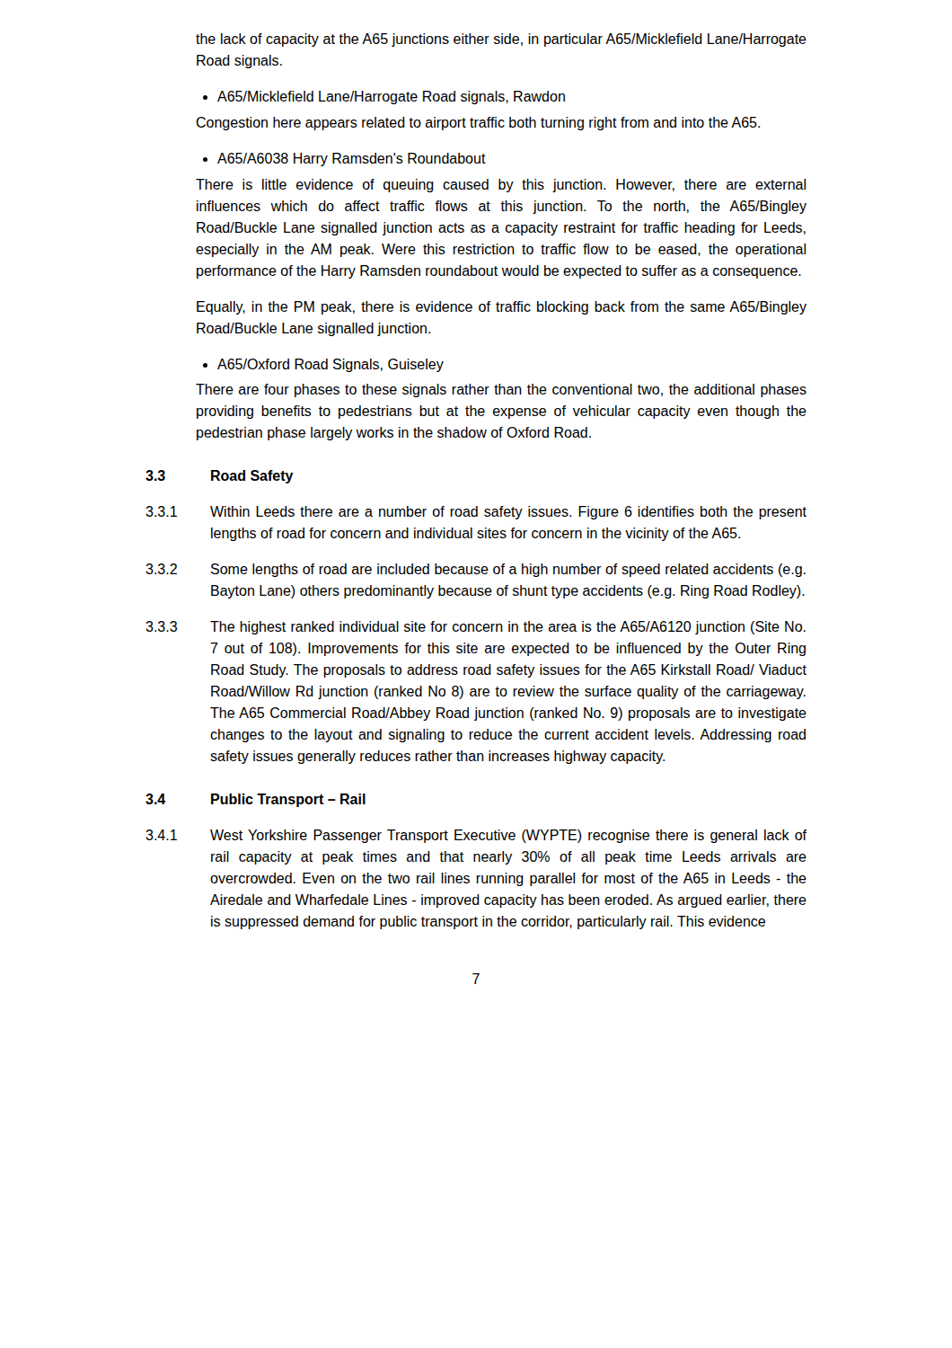the lack of capacity at the A65 junctions either side, in particular A65/Micklefield Lane/Harrogate Road signals.
A65/Micklefield Lane/Harrogate Road signals, Rawdon
Congestion here appears related to airport traffic both turning right from and into the A65.
A65/A6038 Harry Ramsden's Roundabout
There is little evidence of queuing caused by this junction. However, there are external influences which do affect traffic flows at this junction. To the north, the A65/Bingley Road/Buckle Lane signalled junction acts as a capacity restraint for traffic heading for Leeds, especially in the AM peak. Were this restriction to traffic flow to be eased, the operational performance of the Harry Ramsden roundabout would be expected to suffer as a consequence.
Equally, in the PM peak, there is evidence of traffic blocking back from the same A65/Bingley Road/Buckle Lane signalled junction.
A65/Oxford Road Signals, Guiseley
There are four phases to these signals rather than the conventional two, the additional phases providing benefits to pedestrians but at the expense of vehicular capacity even though the pedestrian phase largely works in the shadow of Oxford Road.
3.3
Road Safety
3.3.1
Within Leeds there are a number of road safety issues. Figure 6 identifies both the present lengths of road for concern and individual sites for concern in the vicinity of the A65.
3.3.2
Some lengths of road are included because of a high number of speed related accidents (e.g. Bayton Lane) others predominantly because of shunt type accidents (e.g. Ring Road Rodley).
3.3.3
The highest ranked individual site for concern in the area is the A65/A6120 junction (Site No. 7 out of 108). Improvements for this site are expected to be influenced by the Outer Ring Road Study. The proposals to address road safety issues for the A65 Kirkstall Road/ Viaduct Road/Willow Rd junction (ranked No 8) are to review the surface quality of the carriageway. The A65 Commercial Road/Abbey Road junction (ranked No. 9) proposals are to investigate changes to the layout and signaling to reduce the current accident levels. Addressing road safety issues generally reduces rather than increases highway capacity.
3.4
Public Transport – Rail
3.4.1
West Yorkshire Passenger Transport Executive (WYPTE) recognise there is general lack of rail capacity at peak times and that nearly 30% of all peak time Leeds arrivals are overcrowded. Even on the two rail lines running parallel for most of the A65 in Leeds - the Airedale and Wharfedale Lines - improved capacity has been eroded. As argued earlier, there is suppressed demand for public transport in the corridor, particularly rail. This evidence
7